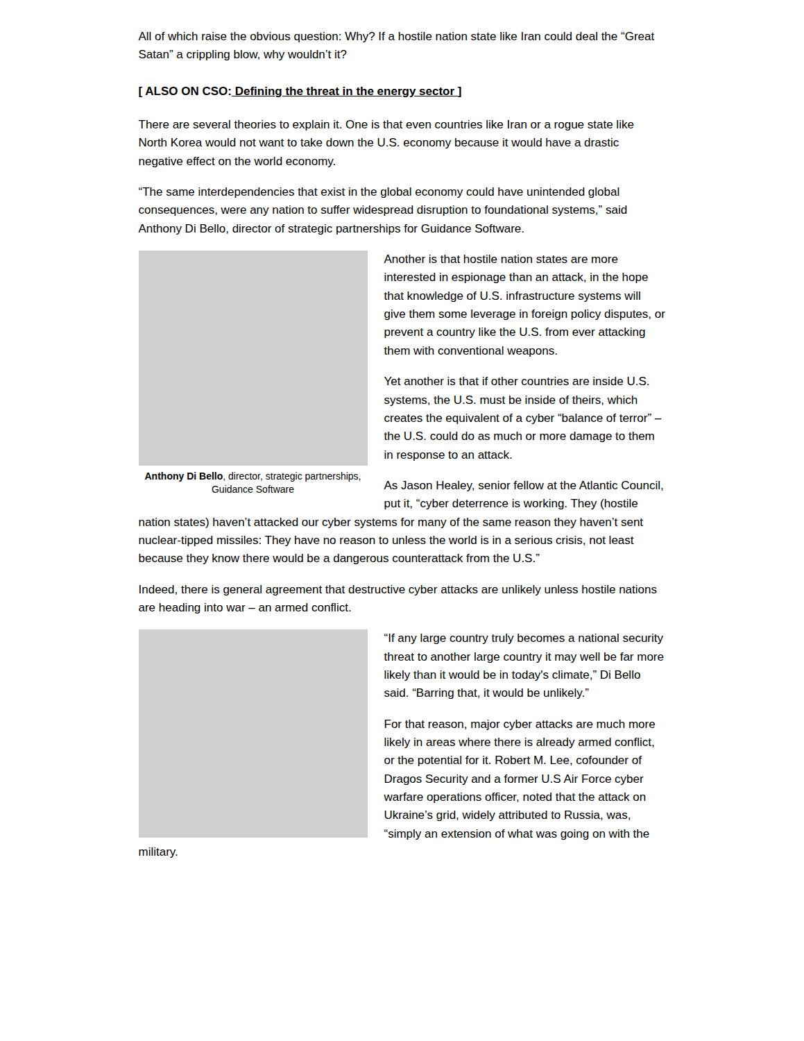All of which raise the obvious question: Why? If a hostile nation state like Iran could deal the “Great Satan” a crippling blow, why wouldn’t it?
[ ALSO ON CSO: Defining the threat in the energy sector ]
There are several theories to explain it. One is that even countries like Iran or a rogue state like North Korea would not want to take down the U.S. economy because it would have a drastic negative effect on the world economy.
“The same interdependencies that exist in the global economy could have unintended global consequences, were any nation to suffer widespread disruption to foundational systems,” said Anthony Di Bello, director of strategic partnerships for Guidance Software.
Anthony Di Bello, director, strategic partnerships, Guidance Software
Another is that hostile nation states are more interested in espionage than an attack, in the hope that knowledge of U.S. infrastructure systems will give them some leverage in foreign policy disputes, or prevent a country like the U.S. from ever attacking them with conventional weapons.
Yet another is that if other countries are inside U.S. systems, the U.S. must be inside of theirs, which creates the equivalent of a cyber “balance of terror” – the U.S. could do as much or more damage to them in response to an attack.
As Jason Healey, senior fellow at the Atlantic Council, put it, “cyber deterrence is working. They (hostile nation states) haven’t attacked our cyber systems for many of the same reason they haven’t sent nuclear-tipped missiles: They have no reason to unless the world is in a serious crisis, not least because they know there would be a dangerous counterattack from the U.S.”
Indeed, there is general agreement that destructive cyber attacks are unlikely unless hostile nations are heading into war – an armed conflict.
“If any large country truly becomes a national security threat to another large country it may well be far more likely than it would be in today's climate,” Di Bello said. “Barring that, it would be unlikely.”
For that reason, major cyber attacks are much more likely in areas where there is already armed conflict, or the potential for it. Robert M. Lee, cofounder of Dragos Security and a former U.S Air Force cyber warfare operations officer, noted that the attack on Ukraine’s grid, widely attributed to Russia, was, “simply an extension of what was going on with the military.